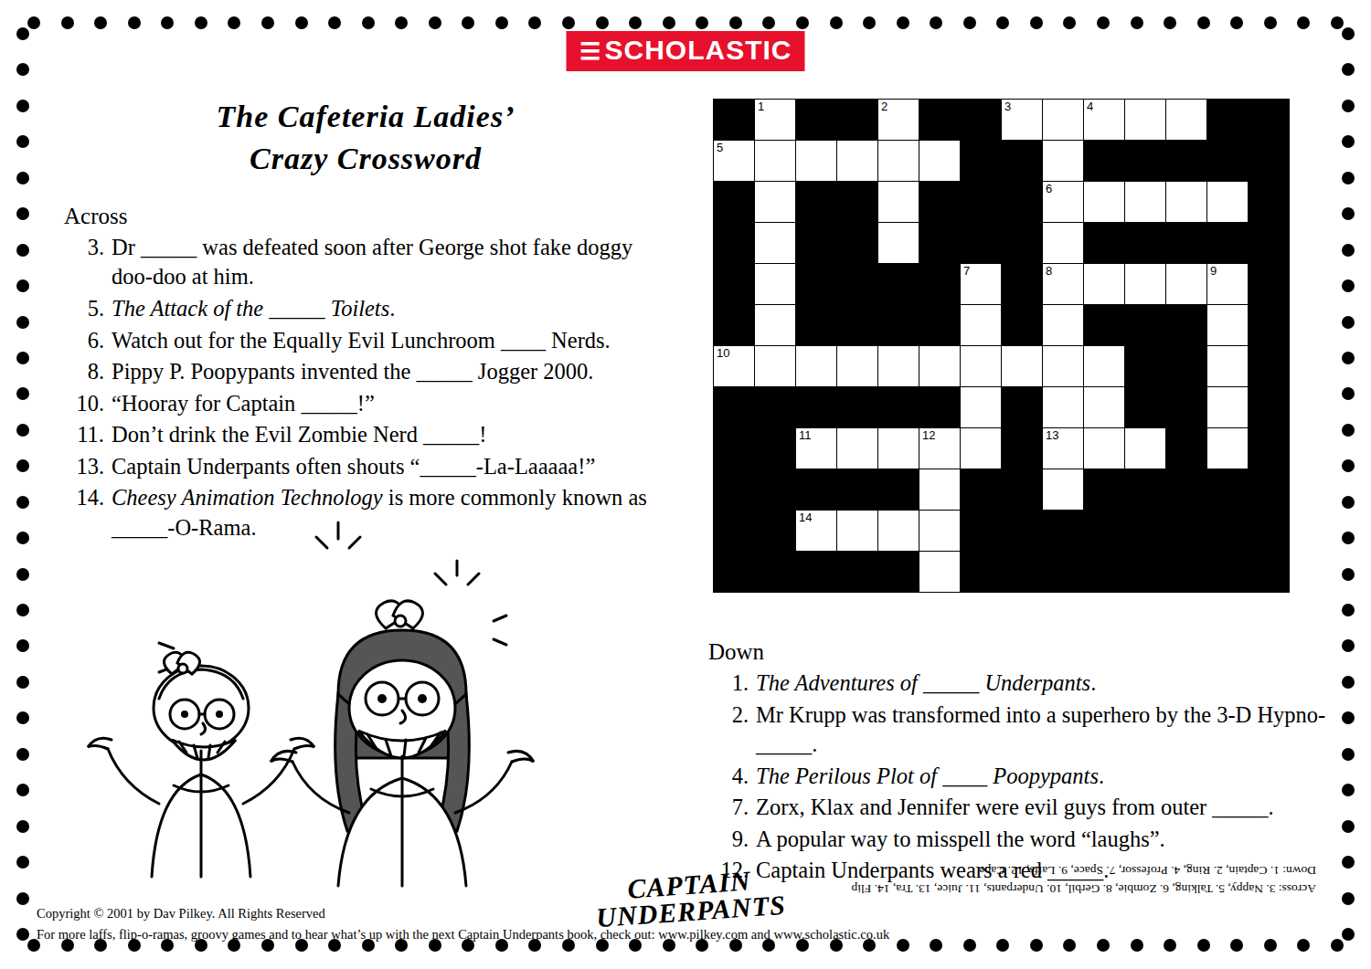☰SCHOLASTIC
The Cafeteria Ladies’
Crazy Crossword
Across
3. Dr _____ was defeated soon after George shot fake doggy doo-doo at him.
5. The Attack of the _____ Toilets.
6. Watch out for the Equally Evil Lunchroom ____ Nerds.
8. Pippy P. Poopypants invented the _____ Jogger 2000.
10.“Hooray for Captain _____!”
11. Don’t drink the Evil Zombie Nerd _____!
13. Captain Underpants often shouts “_____-La-Laaaaa!”
14. Cheesy Animation Technology is more commonly known as _____-O-Rama.
| | 1 | | | 2 | | | 3 | | 4 | | | | |
| 5 | | | | | | | | | | | | | |
| | | | | | | | | 6 | | | | | |
| | | | | | | 7 | | 8 | | | | 9 | |
| 10 | | | | | | | | | | | | | |
| | | 11 | | | 12 | | | 13 | | | | | |
| | | 14 | | | | | | | | | | | |
Down
1. The Adventures of _____ Underpants.
2. Mr Krupp was transformed into a superhero by the 3-D Hypno-_____.
4. The Perilous Plot of ____ Poopypants.
7. Zorx, Klax and Jennifer were evil guys from outer _____.
9. A popular way to misspell the word “laughs”.
12. Captain Underpants wears a red _____.
Across: 3. Nappy, 5. Talking, 6. Zombie, 8. Gerbil, 10. Underpants, 11. Juice, 13. Tra, 14. Flip
Down: 1. Captain, 2. Ring, 4. Professor, 7. Space, 9. Laffs, 12. Cape
CAPTAIN
UNDERPANTS
Copyright © 2001 by Dav Pilkey. All Rights Reserved
For more laffs, flip-o-ramas, groovy games and to hear what’s up with the next Captain Underpants book, check out: www.pilkey.com and www.scholastic.co.uk